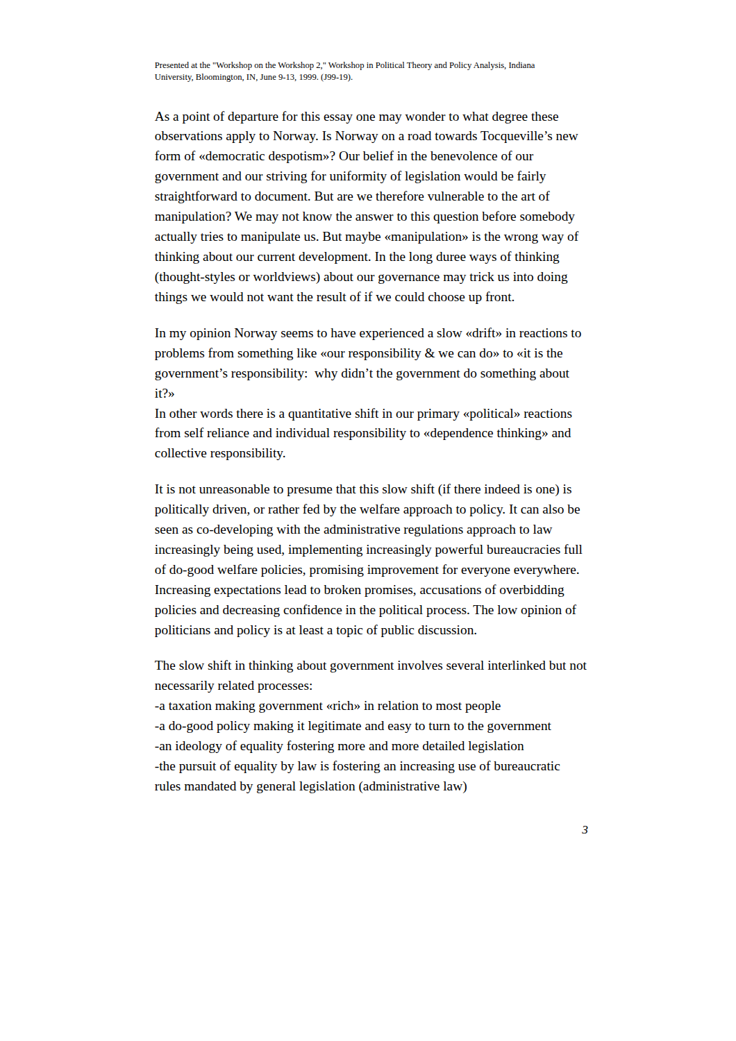Presented at the "Workshop on the Workshop 2," Workshop in Political Theory and Policy Analysis, Indiana University, Bloomington, IN, June 9-13, 1999. (J99-19).
As a point of departure for this essay one may wonder to what degree these observations apply to Norway. Is Norway on a road towards Tocqueville’s new form of «democratic despotism»? Our belief in the benevolence of our government and our striving for uniformity of legislation would be fairly straightforward to document. But are we therefore vulnerable to the art of manipulation? We may not know the answer to this question before somebody actually tries to manipulate us. But maybe «manipulation» is the wrong way of thinking about our current development. In the long duree ways of thinking (thought-styles or worldviews) about our governance may trick us into doing things we would not want the result of if we could choose up front.
In my opinion Norway seems to have experienced a slow «drift» in reactions to problems from something like «our responsibility & we can do» to «it is the government’s responsibility: why didn’t the government do something about it?»
In other words there is a quantitative shift in our primary «political» reactions from self reliance and individual responsibility to «dependence thinking» and collective responsibility.
It is not unreasonable to presume that this slow shift (if there indeed is one) is politically driven, or rather fed by the welfare approach to policy. It can also be seen as co-developing with the administrative regulations approach to law increasingly being used, implementing increasingly powerful bureaucracies full of do-good welfare policies, promising improvement for everyone everywhere. Increasing expectations lead to broken promises, accusations of overbidding policies and decreasing confidence in the political process. The low opinion of politicians and policy is at least a topic of public discussion.
The slow shift in thinking about government involves several interlinked but not necessarily related processes:
-a taxation making government «rich» in relation to most people
-a do-good policy making it legitimate and easy to turn to the government
-an ideology of equality fostering more and more detailed legislation
-the pursuit of equality by law is fostering an increasing use of bureaucratic
rules mandated by general legislation (administrative law)
3